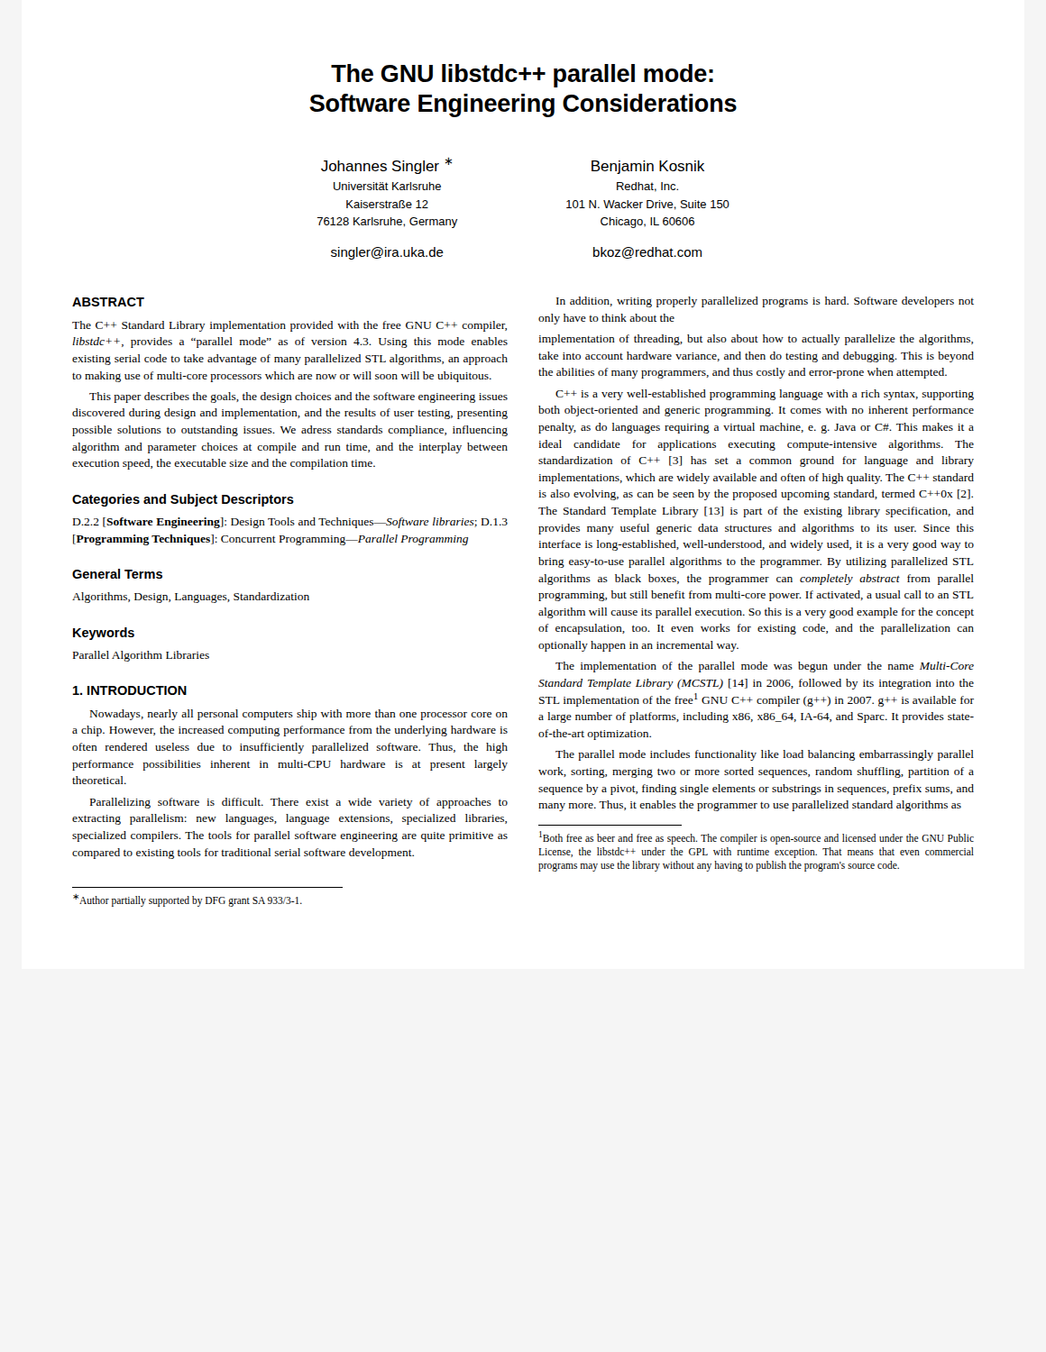The GNU libstdc++ parallel mode:
Software Engineering Considerations
Johannes Singler ∗
Universität Karlsruhe
Kaiserstraße 12
76128 Karlsruhe, Germany
singler@ira.uka.de
Benjamin Kosnik
Redhat, Inc.
101 N. Wacker Drive, Suite 150
Chicago, IL 60606
bkoz@redhat.com
ABSTRACT
The C++ Standard Library implementation provided with the free GNU C++ compiler, libstdc++, provides a “parallel mode” as of version 4.3. Using this mode enables existing serial code to take advantage of many parallelized STL algorithms, an approach to making use of multi-core processors which are now or will soon will be ubiquitous.
This paper describes the goals, the design choices and the software engineering issues discovered during design and implementation, and the results of user testing, presenting possible solutions to outstanding issues. We adress standards compliance, influencing algorithm and parameter choices at compile and run time, and the interplay between execution speed, the executable size and the compilation time.
Categories and Subject Descriptors
D.2.2 [Software Engineering]: Design Tools and Techniques—Software libraries; D.1.3 [Programming Techniques]: Concurrent Programming—Parallel Programming
General Terms
Algorithms, Design, Languages, Standardization
Keywords
Parallel Algorithm Libraries
1. INTRODUCTION
Nowadays, nearly all personal computers ship with more than one processor core on a chip. However, the increased computing performance from the underlying hardware is often rendered useless due to insufficiently parallelized software. Thus, the high performance possibilities inherent in multi-CPU hardware is at present largely theoretical.
Parallelizing software is difficult. There exist a wide variety of approaches to extracting parallelism: new languages, language extensions, specialized libraries, specialized compilers. The tools for parallel software engineering are quite primitive as compared to existing tools for traditional serial software development.
In addition, writing properly parallelized programs is hard. Software developers not only have to think about the
implementation of threading, but also about how to actually parallelize the algorithms, take into account hardware variance, and then do testing and debugging. This is beyond the abilities of many programmers, and thus costly and error-prone when attempted.
C++ is a very well-established programming language with a rich syntax, supporting both object-oriented and generic programming. It comes with no inherent performance penalty, as do languages requiring a virtual machine, e. g. Java or C#. This makes it a ideal candidate for applications executing compute-intensive algorithms. The standardization of C++ [3] has set a common ground for language and library implementations, which are widely available and often of high quality. The C++ standard is also evolving, as can be seen by the proposed upcoming standard, termed C++0x [2]. The Standard Template Library [13] is part of the existing library specification, and provides many useful generic data structures and algorithms to its user. Since this interface is long-established, well-understood, and widely used, it is a very good way to bring easy-to-use parallel algorithms to the programmer. By utilizing parallelized STL algorithms as black boxes, the programmer can completely abstract from parallel programming, but still benefit from multi-core power. If activated, a usual call to an STL algorithm will cause its parallel execution. So this is a very good example for the concept of encapsulation, too. It even works for existing code, and the parallelization can optionally happen in an incremental way.
The implementation of the parallel mode was begun under the name Multi-Core Standard Template Library (MCSTL) [14] in 2006, followed by its integration into the STL implementation of the free1 GNU C++ compiler (g++) in 2007. g++ is available for a large number of platforms, including x86, x86_64, IA-64, and Sparc. It provides state-of-the-art optimization.
The parallel mode includes functionality like load balancing embarrassingly parallel work, sorting, merging two or more sorted sequences, random shuffling, partition of a sequence by a pivot, finding single elements or substrings in sequences, prefix sums, and many more. Thus, it enables the programmer to use parallelized standard algorithms as
1Both free as beer and free as speech. The compiler is open-source and licensed under the GNU Public License, the libstdc++ under the GPL with runtime exception. That means that even commercial programs may use the library without any having to publish the program's source code.
∗Author partially supported by DFG grant SA 933/3-1.